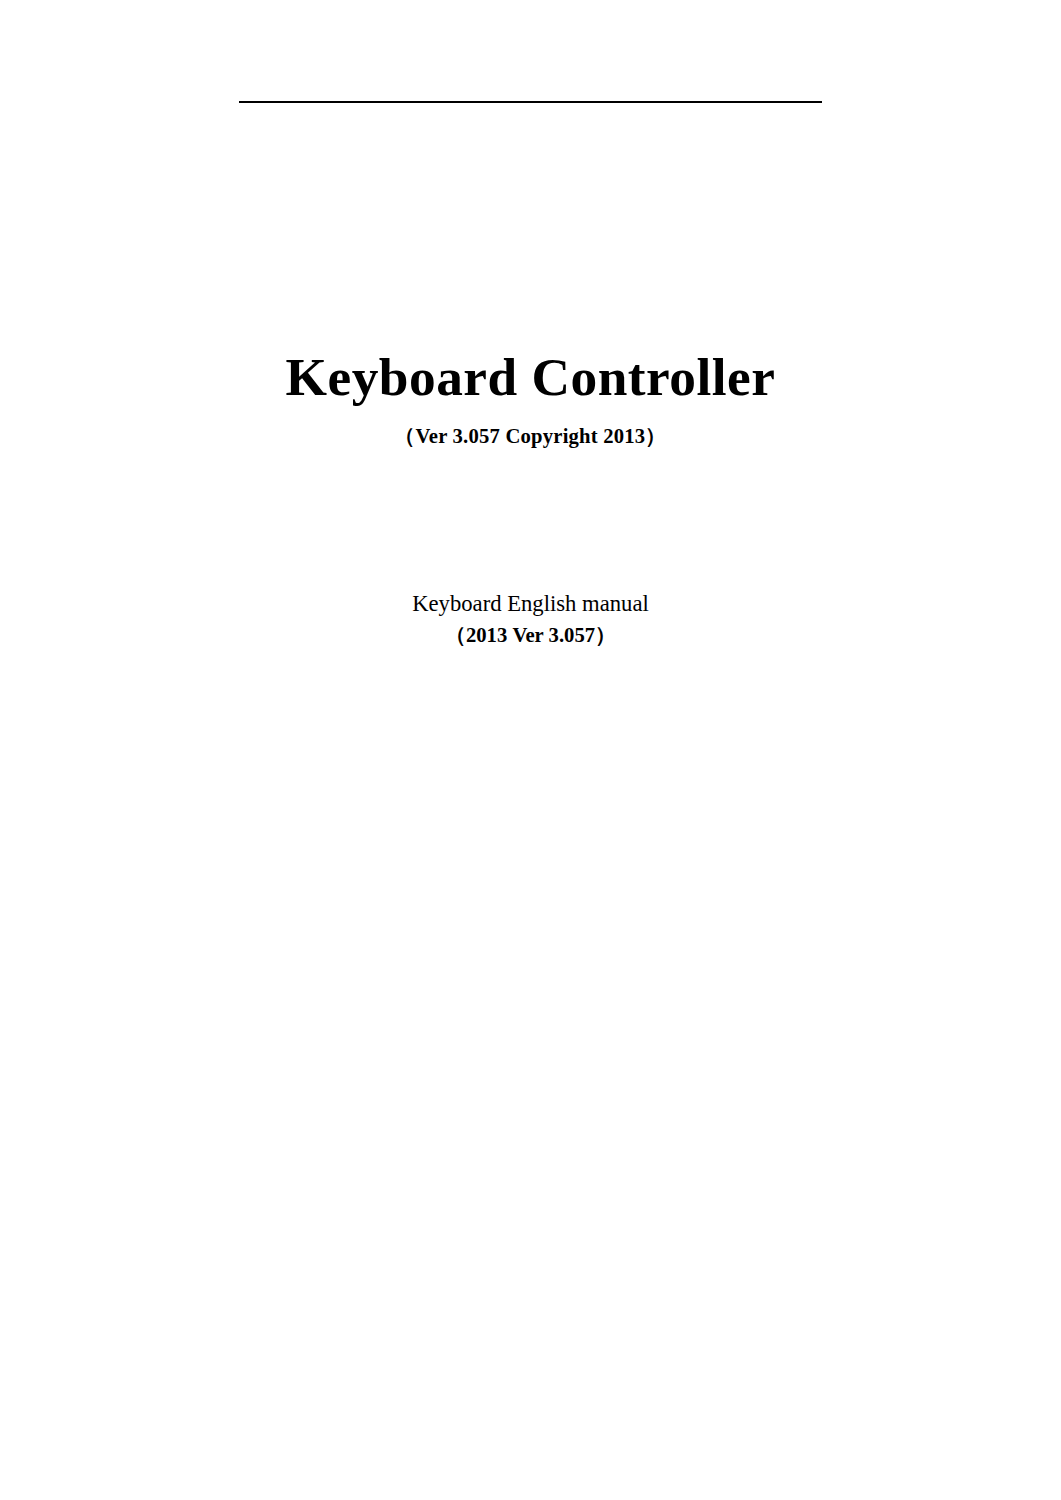Keyboard Controller
（Ver 3.057 Copyright 2013）
Keyboard English manual
（2013 Ver 3.057）